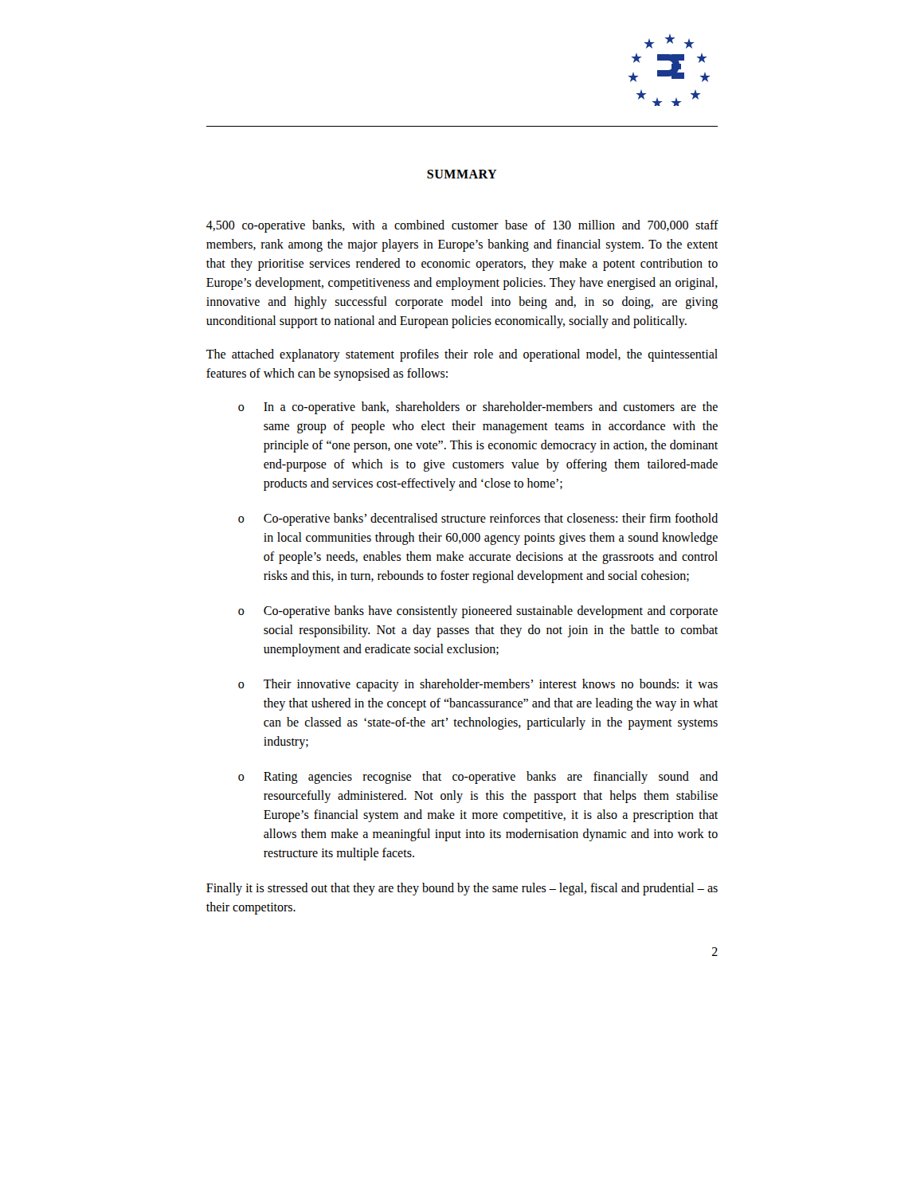Summary
4,500 co-operative banks, with a combined customer base of 130 million and 700,000 staff members, rank among the major players in Europe’s banking and financial system. To the extent that they prioritise services rendered to economic operators, they make a potent contribution to Europe’s development, competitiveness and employment policies. They have energised an original, innovative and highly successful corporate model into being and, in so doing, are giving unconditional support to national and European policies economically, socially and politically.
The attached explanatory statement profiles their role and operational model, the quintessential features of which can be synopsised as follows:
In a co-operative bank, shareholders or shareholder-members and customers are the same group of people who elect their management teams in accordance with the principle of “one person, one vote”. This is economic democracy in action, the dominant end-purpose of which is to give customers value by offering them tailored-made products and services cost-effectively and ‘close to home’;
Co-operative banks’ decentralised structure reinforces that closeness: their firm foothold in local communities through their 60,000 agency points gives them a sound knowledge of people’s needs, enables them make accurate decisions at the grassroots and control risks and this, in turn, rebounds to foster regional development and social cohesion;
Co-operative banks have consistently pioneered sustainable development and corporate social responsibility. Not a day passes that they do not join in the battle to combat unemployment and eradicate social exclusion;
Their innovative capacity in shareholder-members’ interest knows no bounds: it was they that ushered in the concept of “bancassurance” and that are leading the way in what can be classed as ‘state-of-the art’ technologies, particularly in the payment systems industry;
Rating agencies recognise that co-operative banks are financially sound and resourcefully administered. Not only is this the passport that helps them stabilise Europe’s financial system and make it more competitive, it is also a prescription that allows them make a meaningful input into its modernisation dynamic and into work to restructure its multiple facets.
Finally it is stressed out that they are they bound by the same rules – legal, fiscal and prudential – as their competitors.
2